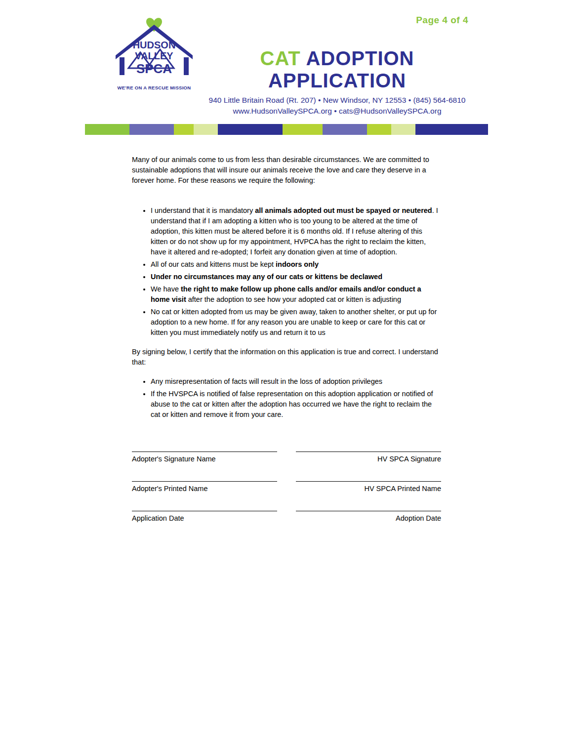Page 4 of 4
HUDSON VALLEY SPCA
WE'RE ON A RESCUE MISSION
CAT ADOPTION APPLICATION
940 Little Britain Road (Rt. 207) • New Windsor, NY 12553 • (845) 564-6810
www.HudsonValleySPCA.org • cats@HudsonValleySPCA.org
Many of our animals come to us from less than desirable circumstances. We are committed to sustainable adoptions that will insure our animals receive the love and care they deserve in a forever home. For these reasons we require the following:
I understand that it is mandatory all animals adopted out must be spayed or neutered. I understand that if I am adopting a kitten who is too young to be altered at the time of adoption, this kitten must be altered before it is 6 months old. If I refuse altering of this kitten or do not show up for my appointment, HVPCA has the right to reclaim the kitten, have it altered and re-adopted; I forfeit any donation given at time of adoption.
All of our cats and kittens must be kept indoors only
Under no circumstances may any of our cats or kittens be declawed
We have the right to make follow up phone calls and/or emails and/or conduct a home visit after the adoption to see how your adopted cat or kitten is adjusting
No cat or kitten adopted from us may be given away, taken to another shelter, or put up for adoption to a new home. If for any reason you are unable to keep or care for this cat or kitten you must immediately notify us and return it to us
By signing below, I certify that the information on this application is true and correct. I understand that:
Any misrepresentation of facts will result in the loss of adoption privileges
If the HVSPCA is notified of false representation on this adoption application or notified of abuse to the cat or kitten after the adoption has occurred we have the right to reclaim the cat or kitten and remove it from your care.
Adopter's Signature Name
HV SPCA Signature
Adopter's Printed Name
HV SPCA Printed Name
Application Date
Adoption Date